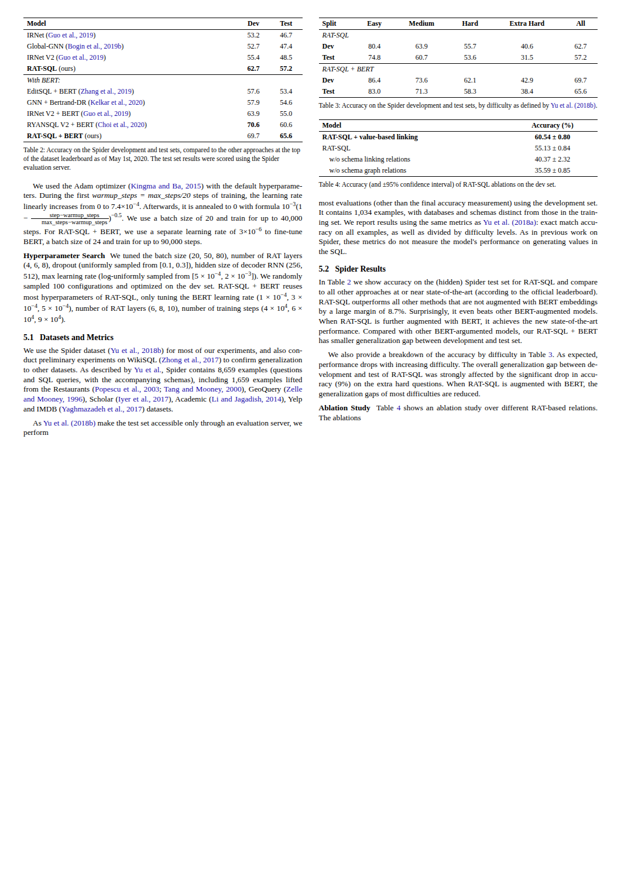Table 2: Accuracy on the Spider development and test sets, compared to the other approaches at the top of the dataset leaderboard as of May 1st, 2020. The test set results were scored using the Spider evaluation server.
| Model | Dev | Test |
| --- | --- | --- |
| IRNet ( Guo et al., 2019 ) | 53.2 | 46.7 |
| Global-GNN ( Bogin et al., 2019b ) | 52.7 | 47.4 |
| IRNet V2 ( Guo et al., 2019 ) | 55.4 | 48.5 |
| RAT-SQL (ours) | 62.7 | 57.2 |
| With BERT: |
| EditSQL + BERT ( Zhang et al., 2019 ) | 57.6 | 53.4 |
| GNN + Bertrand-DR ( Kelkar et al., 2020 ) | 57.9 | 54.6 |
| IRNet V2 + BERT ( Guo et al., 2019 ) | 63.9 | 55.0 |
| RYANSQL V2 + BERT ( Choi et al., 2020 ) | 70.6 | 60.6 |
| RAT-SQL + BERT (ours) | 69.7 | 65.6 |
We used the Adam optimizer (Kingma and Ba, 2015) with the default hyperparameters. During the first warmup_steps = max_steps/20 steps of training, the learning rate linearly increases from 0 to 7.4×10−4. Afterwards, it is annealed to 0 with formula 10−3(1 − step−warmup_steps max_steps−warmup_steps)−0.5. We use a batch size of 20 and train for up to 40,000 steps. For RAT-SQL + BERT, we use a separate learning rate of 3×10−6 to fine-tune BERT, a batch size of 24 and train for up to 90,000 steps.
Hyperparameter Search We tuned the batch size (20, 50, 80), number of RAT layers (4, 6, 8), dropout (uniformly sampled from [0.1, 0.3]), hidden size of decoder RNN (256, 512), max learning rate (log-uniformly sampled from [5 × 10−4, 2 × 10−3]). We randomly sampled 100 configurations and optimized on the dev set. RAT-SQL + BERT reuses most hyperparameters of RAT-SQL, only tuning the BERT learning rate (1 × 10−4, 3 × 10−4, 5 × 10−4), number of RAT layers (6, 8, 10), number of training steps (4 × 104, 6 × 104, 9 × 104).
5.1 Datasets and Metrics
We use the Spider dataset (Yu et al., 2018b) for most of our experiments, and also conduct preliminary experiments on WikiSQL (Zhong et al., 2017) to confirm generalization to other datasets. As described by Yu et al., Spider contains 8,659 examples (questions and SQL queries, with the accompanying schemas), including 1,659 examples lifted from the Restaurants (Popescu et al., 2003; Tang and Mooney, 2000), GeoQuery (Zelle and Mooney, 1996), Scholar (Iyer et al., 2017), Academic (Li and Jagadish, 2014), Yelp and IMDB (Yaghmazadeh et al., 2017) datasets.
As Yu et al. (2018b) make the test set accessible only through an evaluation server, we perform
Table 3: Accuracy on the Spider development and test sets, by difficulty as defined by Yu et al. (2018b) .
| Split | Easy | Medium | Hard | Extra Hard | All |
| --- | --- | --- | --- | --- | --- |
| RAT-SQL |
| Dev | 80.4 | 63.9 | 55.7 | 40.6 | 62.7 |
| Test | 74.8 | 60.7 | 53.6 | 31.5 | 57.2 |
| RAT-SQL + BERT |
| Dev | 86.4 | 73.6 | 62.1 | 42.9 | 69.7 |
| Test | 83.0 | 71.3 | 58.3 | 38.4 | 65.6 |
Table 4: Accuracy (and ±95% confidence interval) of RAT-SQL ablations on the dev set.
| Model | Accuracy (%) |
| --- | --- |
| RAT-SQL + value-based linking | 60.54 ± 0.80 |
| RAT-SQL | 55.13 ± 0.84 |
| w/o schema linking relations | 40.37 ± 2.32 |
| w/o schema graph relations | 35.59 ± 0.85 |
most evaluations (other than the final accuracy measurement) using the development set. It contains 1,034 examples, with databases and schemas distinct from those in the training set. We report results using the same metrics as Yu et al. (2018a): exact match accuracy on all examples, as well as divided by difficulty levels. As in previous work on Spider, these metrics do not measure the model's performance on generating values in the SQL.
5.2 Spider Results
In Table 2 we show accuracy on the (hidden) Spider test set for RAT-SQL and compare to all other approaches at or near state-of-the-art (according to the official leaderboard). RAT-SQL outperforms all other methods that are not augmented with BERT embeddings by a large margin of 8.7%. Surprisingly, it even beats other BERT-augmented models. When RAT-SQL is further augmented with BERT, it achieves the new state-of-the-art performance. Compared with other BERT-argumented models, our RAT-SQL + BERT has smaller generalization gap between development and test set.
We also provide a breakdown of the accuracy by difficulty in Table 3. As expected, performance drops with increasing difficulty. The overall generalization gap between development and test of RAT-SQL was strongly affected by the significant drop in accuracy (9%) on the extra hard questions. When RAT-SQL is augmented with BERT, the generalization gaps of most difficulties are reduced.
Ablation Study Table 4 shows an ablation study over different RAT-based relations. The ablations